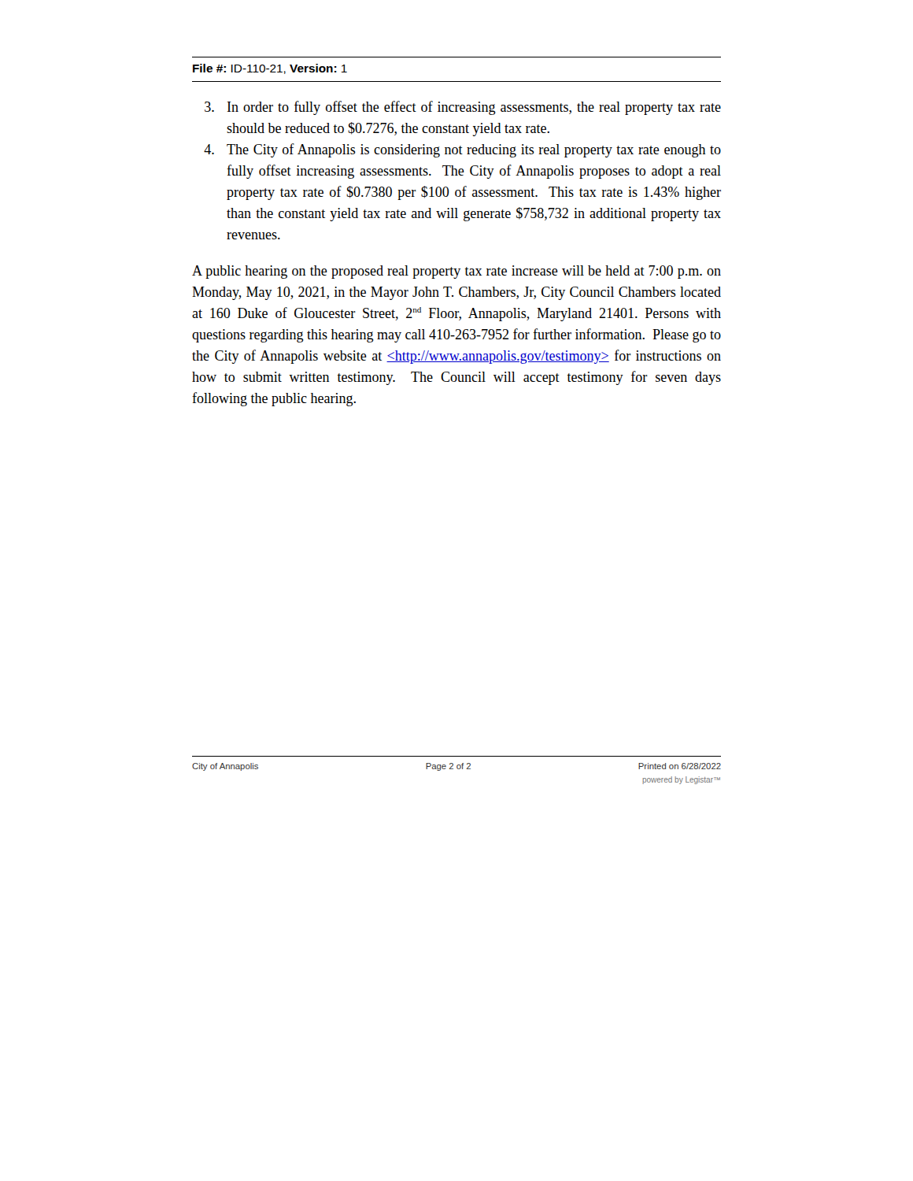File #: ID-110-21, Version: 1
3. In order to fully offset the effect of increasing assessments, the real property tax rate should be reduced to $0.7276, the constant yield tax rate.
4. The City of Annapolis is considering not reducing its real property tax rate enough to fully offset increasing assessments. The City of Annapolis proposes to adopt a real property tax rate of $0.7380 per $100 of assessment. This tax rate is 1.43% higher than the constant yield tax rate and will generate $758,732 in additional property tax revenues.
A public hearing on the proposed real property tax rate increase will be held at 7:00 p.m. on Monday, May 10, 2021, in the Mayor John T. Chambers, Jr, City Council Chambers located at 160 Duke of Gloucester Street, 2nd Floor, Annapolis, Maryland 21401. Persons with questions regarding this hearing may call 410-263-7952 for further information. Please go to the City of Annapolis website at <http://www.annapolis.gov/testimony> for instructions on how to submit written testimony. The Council will accept testimony for seven days following the public hearing.
City of Annapolis
Page 2 of 2
Printed on 6/28/2022
powered by Legistar™